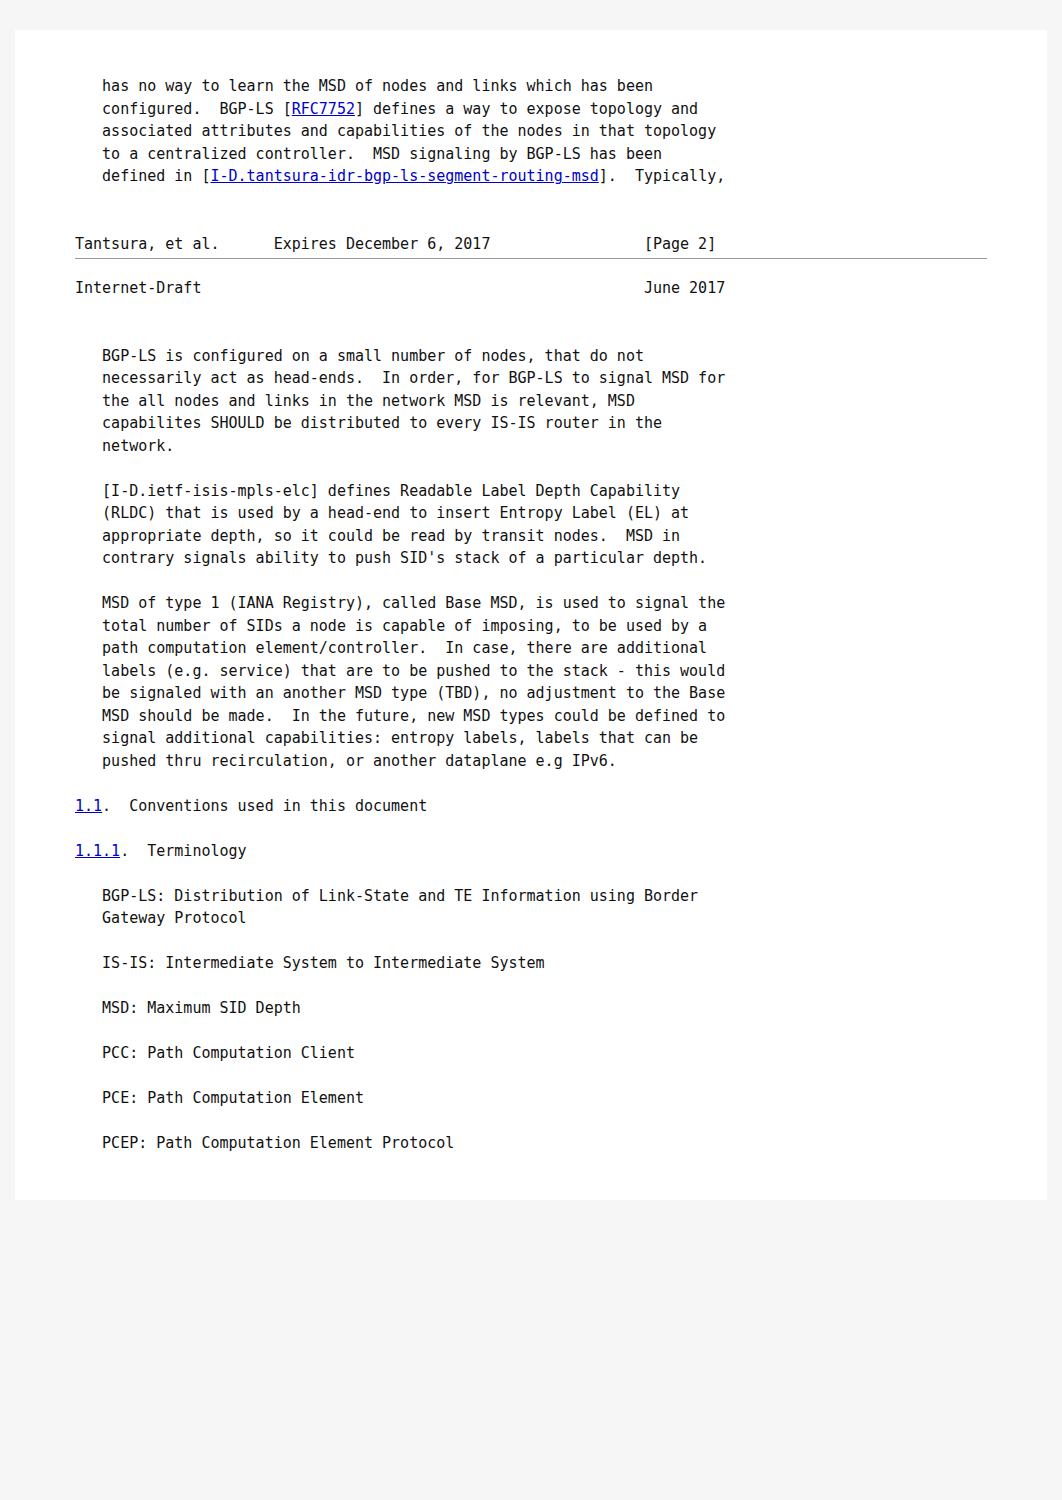has no way to learn the MSD of nodes and links which has been
   configured.  BGP-LS [RFC7752] defines a way to expose topology and
   associated attributes and capabilities of the nodes in that topology
   to a centralized controller.  MSD signaling by BGP-LS has been
   defined in [I-D.tantsura-idr-bgp-ls-segment-routing-msd].  Typically,


Tantsura, et al.      Expires December 6, 2017                 [Page 2]
Internet-Draft                                                 June 2017


   BGP-LS is configured on a small number of nodes, that do not
   necessarily act as head-ends.  In order, for BGP-LS to signal MSD for
   the all nodes and links in the network MSD is relevant, MSD
   capabilites SHOULD be distributed to every IS-IS router in the
   network.

   [I-D.ietf-isis-mpls-elc] defines Readable Label Depth Capability
   (RLDC) that is used by a head-end to insert Entropy Label (EL) at
   appropriate depth, so it could be read by transit nodes.  MSD in
   contrary signals ability to push SID's stack of a particular depth.

   MSD of type 1 (IANA Registry), called Base MSD, is used to signal the
   total number of SIDs a node is capable of imposing, to be used by a
   path computation element/controller.  In case, there are additional
   labels (e.g. service) that are to be pushed to the stack - this would
   be signaled with an another MSD type (TBD), no adjustment to the Base
   MSD should be made.  In the future, new MSD types could be defined to
   signal additional capabilities: entropy labels, labels that can be
   pushed thru recirculation, or another dataplane e.g IPv6.

1.1.  Conventions used in this document

1.1.1.  Terminology

   BGP-LS: Distribution of Link-State and TE Information using Border
   Gateway Protocol

   IS-IS: Intermediate System to Intermediate System

   MSD: Maximum SID Depth

   PCC: Path Computation Client

   PCE: Path Computation Element

   PCEP: Path Computation Element Protocol